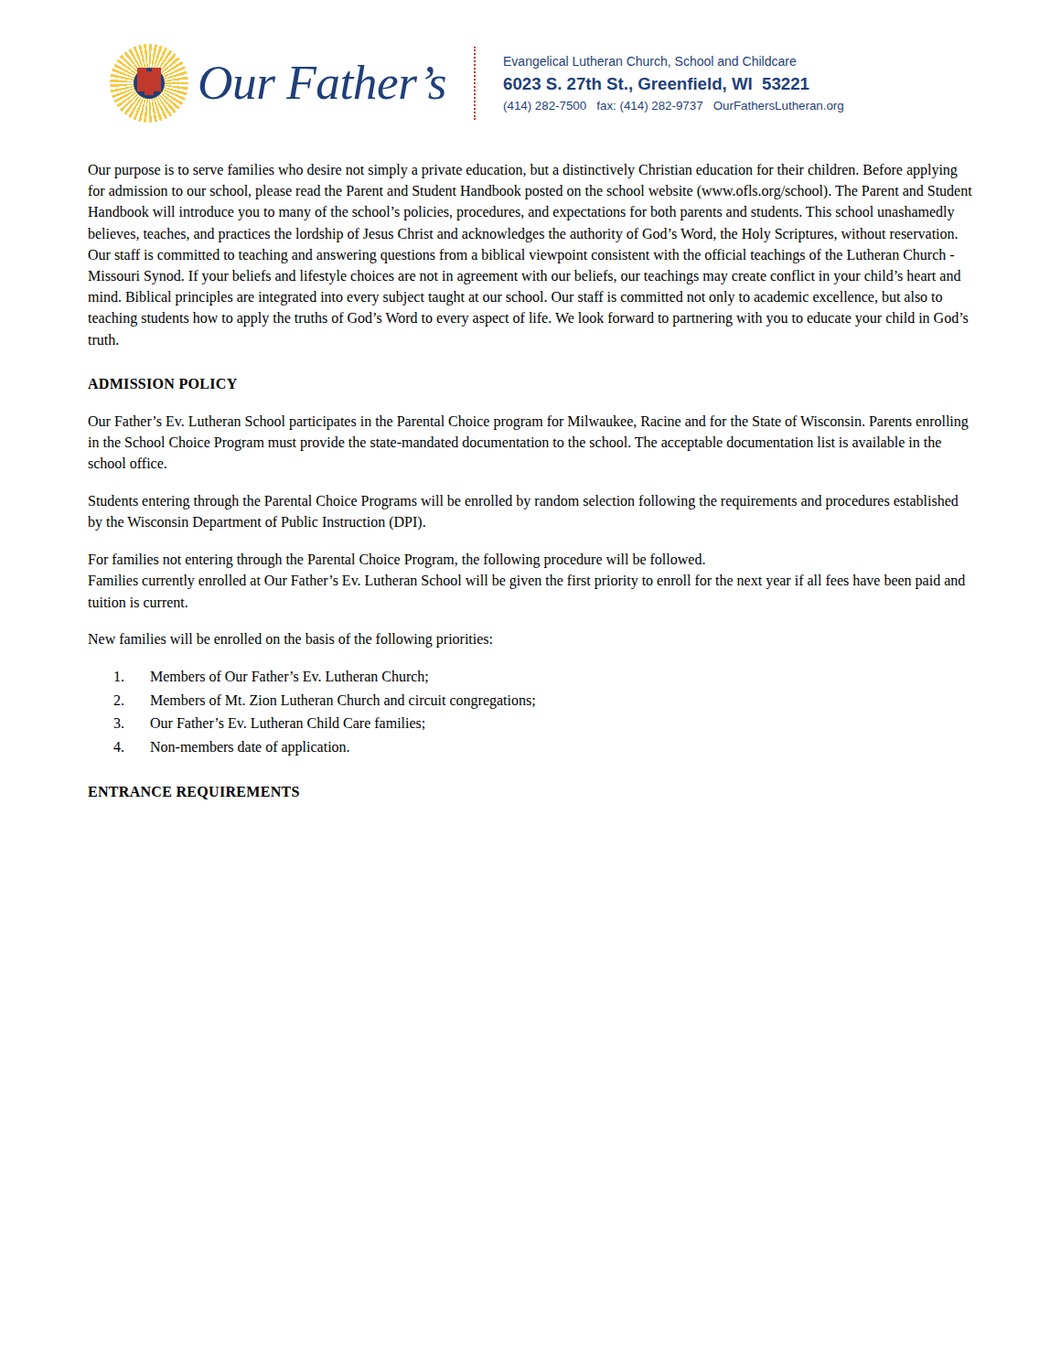Our Father’s
Evangelical Lutheran Church, School and Childcare
6023 S. 27th St., Greenfield, WI 53221
(414) 282-7500 fax: (414) 282-9737 OurFathersLutheran.org
Our purpose is to serve families who desire not simply a private education, but a distinctively Christian education for their children. Before applying for admission to our school, please read the Parent and Student Handbook posted on the school website (www.ofls.org/school). The Parent and Student Handbook will introduce you to many of the school’s policies, procedures, and expectations for both parents and students. This school unashamedly believes, teaches, and practices the lordship of Jesus Christ and acknowledges the authority of God’s Word, the Holy Scriptures, without reservation. Our staff is committed to teaching and answering questions from a biblical viewpoint consistent with the official teachings of the Lutheran Church - Missouri Synod. If your beliefs and lifestyle choices are not in agreement with our beliefs, our teachings may create conflict in your child’s heart and mind. Biblical principles are integrated into every subject taught at our school. Our staff is committed not only to academic excellence, but also to teaching students how to apply the truths of God’s Word to every aspect of life. We look forward to partnering with you to educate your child in God’s truth.
ADMISSION POLICY
Our Father’s Ev. Lutheran School participates in the Parental Choice program for Milwaukee, Racine and for the State of Wisconsin. Parents enrolling in the School Choice Program must provide the state-mandated documentation to the school. The acceptable documentation list is available in the school office.
Students entering through the Parental Choice Programs will be enrolled by random selection following the requirements and procedures established by the Wisconsin Department of Public Instruction (DPI).
For families not entering through the Parental Choice Program, the following procedure will be followed.
Families currently enrolled at Our Father’s Ev. Lutheran School will be given the first priority to enroll for the next year if all fees have been paid and tuition is current.
New families will be enrolled on the basis of the following priorities:
Members of Our Father’s Ev. Lutheran Church;
Members of Mt. Zion Lutheran Church and circuit congregations;
Our Father’s Ev. Lutheran Child Care families;
Non-members date of application.
ENTRANCE REQUIREMENTS